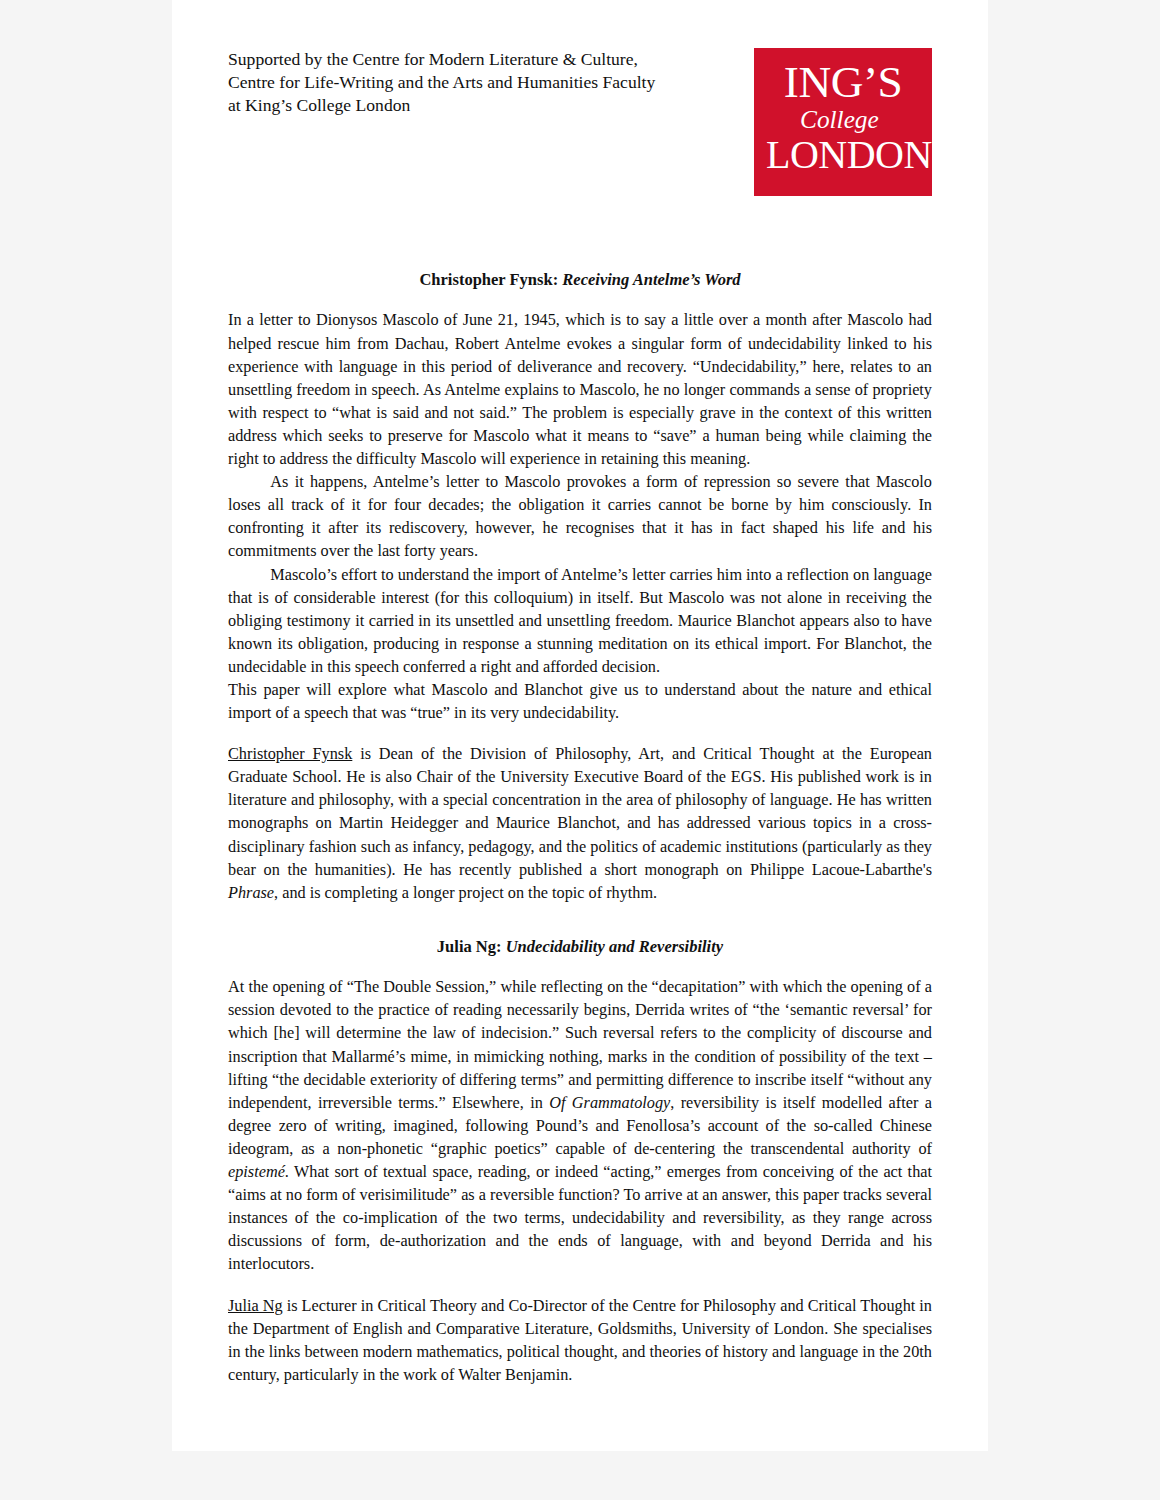Supported by the Centre for Modern Literature & Culture,
Centre for Life-Writing and the Arts and Humanities Faculty
at King’s College London
ING’S College LONDON
Christopher Fynsk: Receiving Antelme’s Word
In a letter to Dionysos Mascolo of June 21, 1945, which is to say a little over a month after Mascolo had helped rescue him from Dachau, Robert Antelme evokes a singular form of undecidability linked to his experience with language in this period of deliverance and recovery. “Undecidability,” here, relates to an unsettling freedom in speech. As Antelme explains to Mascolo, he no longer commands a sense of propriety with respect to “what is said and not said.” The problem is especially grave in the context of this written address which seeks to preserve for Mascolo what it means to “save” a human being while claiming the right to address the difficulty Mascolo will experience in retaining this meaning.
As it happens, Antelme’s letter to Mascolo provokes a form of repression so severe that Mascolo loses all track of it for four decades; the obligation it carries cannot be borne by him consciously. In confronting it after its rediscovery, however, he recognises that it has in fact shaped his life and his commitments over the last forty years.
Mascolo’s effort to understand the import of Antelme’s letter carries him into a reflection on language that is of considerable interest (for this colloquium) in itself. But Mascolo was not alone in receiving the obliging testimony it carried in its unsettled and unsettling freedom. Maurice Blanchot appears also to have known its obligation, producing in response a stunning meditation on its ethical import. For Blanchot, the undecidable in this speech conferred a right and afforded decision.
This paper will explore what Mascolo and Blanchot give us to understand about the nature and ethical import of a speech that was “true” in its very undecidability.
Christopher Fynsk is Dean of the Division of Philosophy, Art, and Critical Thought at the European Graduate School. He is also Chair of the University Executive Board of the EGS. His published work is in literature and philosophy, with a special concentration in the area of philosophy of language. He has written monographs on Martin Heidegger and Maurice Blanchot, and has addressed various topics in a cross-disciplinary fashion such as infancy, pedagogy, and the politics of academic institutions (particularly as they bear on the humanities). He has recently published a short monograph on Philippe Lacoue-Labarthe's Phrase, and is completing a longer project on the topic of rhythm.
Julia Ng: Undecidability and Reversibility
At the opening of “The Double Session,” while reflecting on the “decapitation” with which the opening of a session devoted to the practice of reading necessarily begins, Derrida writes of “the ‘semantic reversal’ for which [he] will determine the law of indecision.” Such reversal refers to the complicity of discourse and inscription that Mallarmé’s mime, in mimicking nothing, marks in the condition of possibility of the text – lifting “the decidable exteriority of differing terms” and permitting difference to inscribe itself “without any independent, irreversible terms.” Elsewhere, in Of Grammatology, reversibility is itself modelled after a degree zero of writing, imagined, following Pound’s and Fenollosa’s account of the so-called Chinese ideogram, as a non-phonetic “graphic poetics” capable of de-centering the transcendental authority of epistemé. What sort of textual space, reading, or indeed “acting,” emerges from conceiving of the act that “aims at no form of verisimilitude” as a reversible function? To arrive at an answer, this paper tracks several instances of the co-implication of the two terms, undecidability and reversibility, as they range across discussions of form, de-authorization and the ends of language, with and beyond Derrida and his interlocutors.
Julia Ng is Lecturer in Critical Theory and Co-Director of the Centre for Philosophy and Critical Thought in the Department of English and Comparative Literature, Goldsmiths, University of London. She specialises in the links between modern mathematics, political thought, and theories of history and language in the 20th century, particularly in the work of Walter Benjamin.